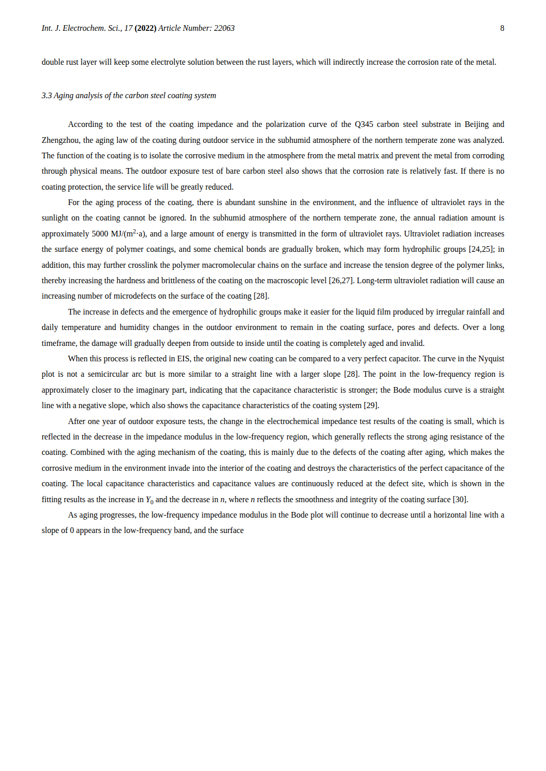Int. J. Electrochem. Sci., 17 (2022) Article Number: 22063 8
double rust layer will keep some electrolyte solution between the rust layers, which will indirectly increase the corrosion rate of the metal.
3.3 Aging analysis of the carbon steel coating system
According to the test of the coating impedance and the polarization curve of the Q345 carbon steel substrate in Beijing and Zhengzhou, the aging law of the coating during outdoor service in the subhumid atmosphere of the northern temperate zone was analyzed. The function of the coating is to isolate the corrosive medium in the atmosphere from the metal matrix and prevent the metal from corroding through physical means. The outdoor exposure test of bare carbon steel also shows that the corrosion rate is relatively fast. If there is no coating protection, the service life will be greatly reduced.
For the aging process of the coating, there is abundant sunshine in the environment, and the influence of ultraviolet rays in the sunlight on the coating cannot be ignored. In the subhumid atmosphere of the northern temperate zone, the annual radiation amount is approximately 5000 MJ/(m2·a), and a large amount of energy is transmitted in the form of ultraviolet rays. Ultraviolet radiation increases the surface energy of polymer coatings, and some chemical bonds are gradually broken, which may form hydrophilic groups [24,25]; in addition, this may further crosslink the polymer macromolecular chains on the surface and increase the tension degree of the polymer links, thereby increasing the hardness and brittleness of the coating on the macroscopic level [26,27]. Long-term ultraviolet radiation will cause an increasing number of microdefects on the surface of the coating [28].
The increase in defects and the emergence of hydrophilic groups make it easier for the liquid film produced by irregular rainfall and daily temperature and humidity changes in the outdoor environment to remain in the coating surface, pores and defects. Over a long timeframe, the damage will gradually deepen from outside to inside until the coating is completely aged and invalid.
When this process is reflected in EIS, the original new coating can be compared to a very perfect capacitor. The curve in the Nyquist plot is not a semicircular arc but is more similar to a straight line with a larger slope [28]. The point in the low-frequency region is approximately closer to the imaginary part, indicating that the capacitance characteristic is stronger; the Bode modulus curve is a straight line with a negative slope, which also shows the capacitance characteristics of the coating system [29].
After one year of outdoor exposure tests, the change in the electrochemical impedance test results of the coating is small, which is reflected in the decrease in the impedance modulus in the low-frequency region, which generally reflects the strong aging resistance of the coating. Combined with the aging mechanism of the coating, this is mainly due to the defects of the coating after aging, which makes the corrosive medium in the environment invade into the interior of the coating and destroys the characteristics of the perfect capacitance of the coating. The local capacitance characteristics and capacitance values are continuously reduced at the defect site, which is shown in the fitting results as the increase in Y0 and the decrease in n, where n reflects the smoothness and integrity of the coating surface [30].
As aging progresses, the low-frequency impedance modulus in the Bode plot will continue to decrease until a horizontal line with a slope of 0 appears in the low-frequency band, and the surface